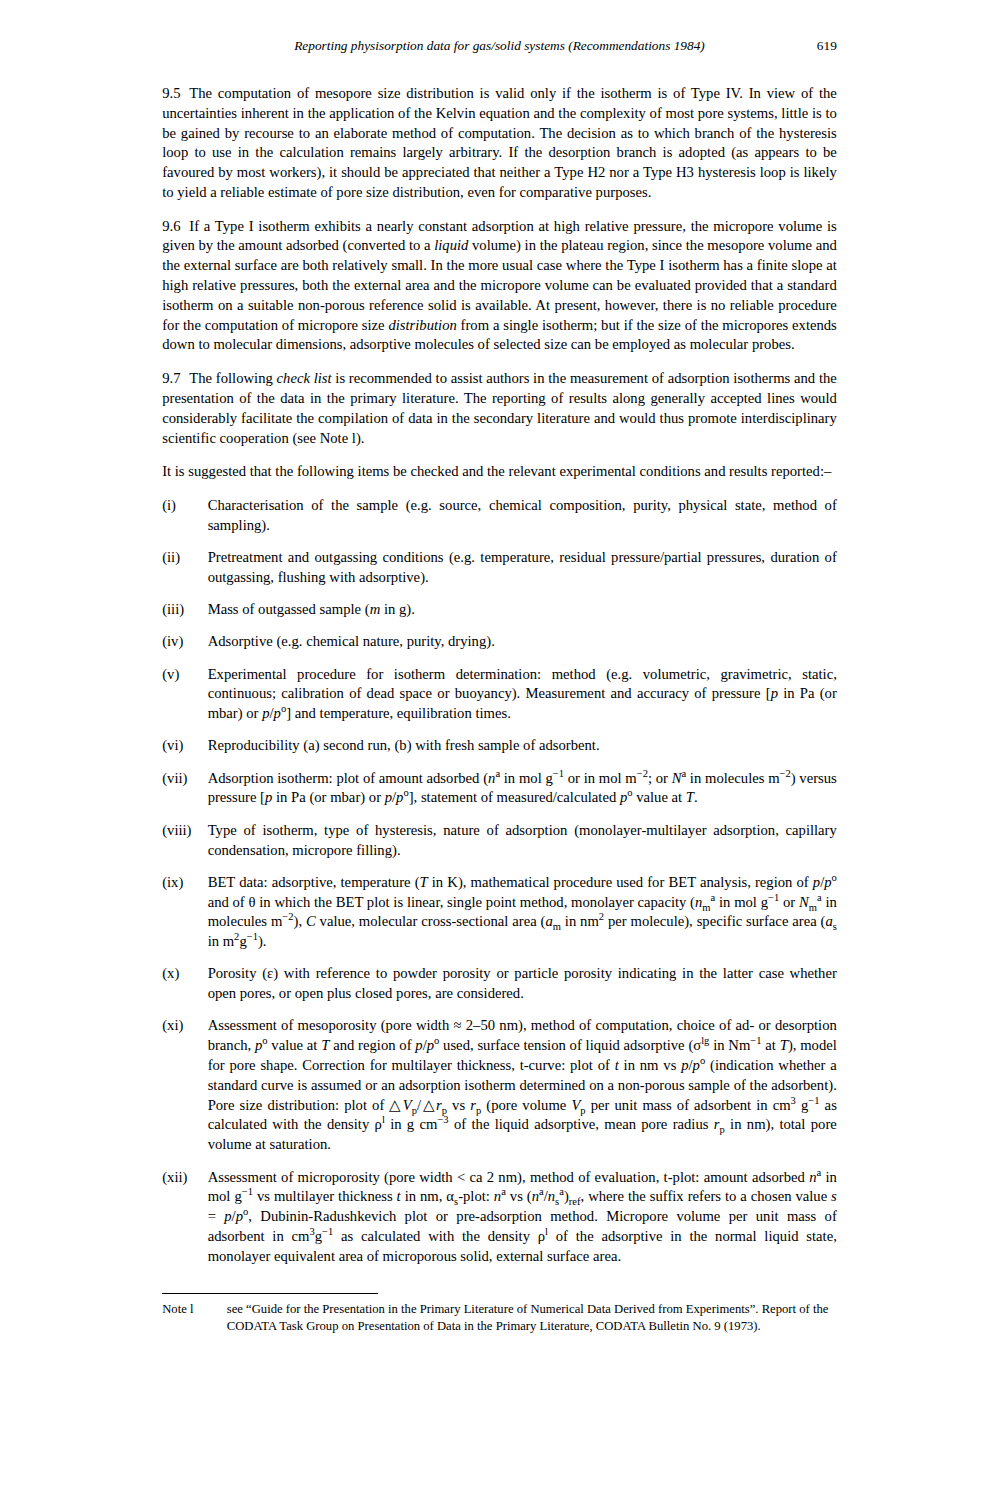Reporting physisorption data for gas/solid systems (Recommendations 1984) 619
9.5 The computation of mesopore size distribution is valid only if the isotherm is of Type IV. In view of the uncertainties inherent in the application of the Kelvin equation and the complexity of most pore systems, little is to be gained by recourse to an elaborate method of computation. The decision as to which branch of the hysteresis loop to use in the calculation remains largely arbitrary. If the desorption branch is adopted (as appears to be favoured by most workers), it should be appreciated that neither a Type H2 nor a Type H3 hysteresis loop is likely to yield a reliable estimate of pore size distribution, even for comparative purposes.
9.6 If a Type I isotherm exhibits a nearly constant adsorption at high relative pressure, the micropore volume is given by the amount adsorbed (converted to a liquid volume) in the plateau region, since the mesopore volume and the external surface are both relatively small. In the more usual case where the Type I isotherm has a finite slope at high relative pressures, both the external area and the micropore volume can be evaluated provided that a standard isotherm on a suitable non-porous reference solid is available. At present, however, there is no reliable procedure for the computation of micropore size distribution from a single isotherm; but if the size of the micropores extends down to molecular dimensions, adsorptive molecules of selected size can be employed as molecular probes.
9.7 The following check list is recommended to assist authors in the measurement of adsorption isotherms and the presentation of the data in the primary literature. The reporting of results along generally accepted lines would considerably facilitate the compilation of data in the secondary literature and would thus promote interdisciplinary scientific cooperation (see Note l).
It is suggested that the following items be checked and the relevant experimental conditions and results reported:–
(i) Characterisation of the sample (e.g. source, chemical composition, purity, physical state, method of sampling).
(ii) Pretreatment and outgassing conditions (e.g. temperature, residual pressure/partial pressures, duration of outgassing, flushing with adsorptive).
(iii) Mass of outgassed sample (m in g).
(iv) Adsorptive (e.g. chemical nature, purity, drying).
(v) Experimental procedure for isotherm determination: method (e.g. volumetric, gravimetric, static, continuous; calibration of dead space or buoyancy). Measurement and accuracy of pressure [p in Pa (or mbar) or p/po] and temperature, equilibration times.
(vi) Reproducibility (a) second run, (b) with fresh sample of adsorbent.
(vii) Adsorption isotherm: plot of amount adsorbed (na in mol g−1 or in mol m−2; or Na in molecules m−2) versus pressure [p in Pa (or mbar) or p/po], statement of measured/calculated po value at T.
(viii) Type of isotherm, type of hysteresis, nature of adsorption (monolayer-multilayer adsorption, capillary condensation, micropore filling).
(ix) BET data: adsorptive, temperature (T in K), mathematical procedure used for BET analysis, region of p/po and of θ in which the BET plot is linear, single point method, monolayer capacity (nma in mol g−1 or Nma in molecules m−2), C value, molecular cross-sectional area (am in nm2 per molecule), specific surface area (as in m2g−1).
(x) Porosity (ε) with reference to powder porosity or particle porosity indicating in the latter case whether open pores, or open plus closed pores, are considered.
(xi) Assessment of mesoporosity (pore width ≈ 2–50 nm), method of computation, choice of ad- or desorption branch, po value at T and region of p/po used, surface tension of liquid adsorptive (σlg in Nm−1 at T), model for pore shape. Correction for multilayer thickness, t-curve: plot of t in nm vs p/po (indication whether a standard curve is assumed or an adsorption isotherm determined on a non-porous sample of the adsorbent). Pore size distribution: plot of △Vp/△rp vs rp (pore volume Vp per unit mass of adsorbent in cm3 g−1 as calculated with the density ρl in g cm−3 of the liquid adsorptive, mean pore radius rp in nm), total pore volume at saturation.
(xii) Assessment of microporosity (pore width < ca 2 nm), method of evaluation, t-plot: amount adsorbed na in mol g−1 vs multilayer thickness t in nm, αs-plot: na vs (na/nsa)ref, where the suffix refers to a chosen value s = p/po, Dubinin-Radushkevich plot or pre-adsorption method. Micropore volume per unit mass of adsorbent in cm3g−1 as calculated with the density ρl of the adsorptive in the normal liquid state, monolayer equivalent area of microporous solid, external surface area.
Note l
see “Guide for the Presentation in the Primary Literature of Numerical Data Derived from Experiments”. Report of the CODATA Task Group on Presentation of Data in the Primary Literature, CODATA Bulletin No. 9 (1973).